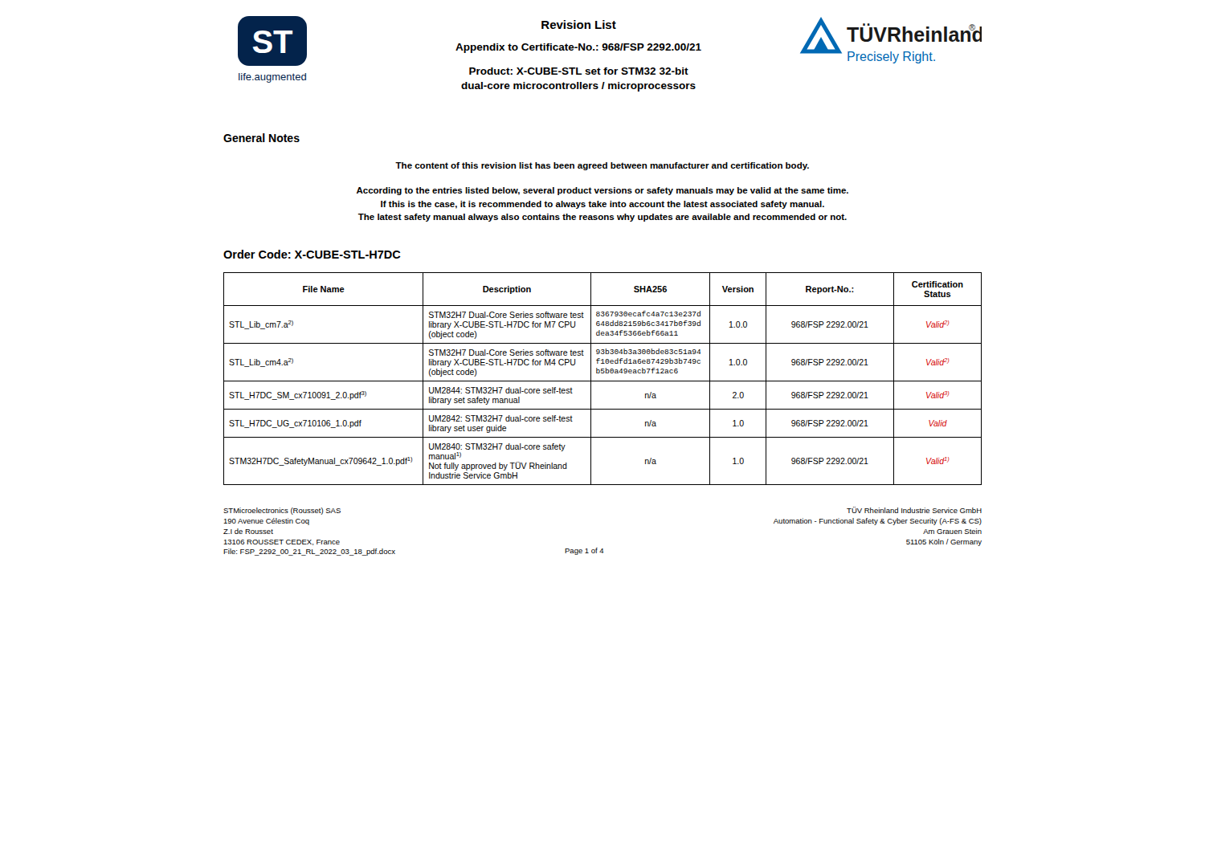ST life.augmented
Revision List
Appendix to Certificate-No.: 968/FSP 2292.00/21
Product: X-CUBE-STL set for STM32 32-bit
dual-core microcontrollers / microprocessors
TÜVRheinland ® Precisely Right.
General Notes
The content of this revision list has been agreed between manufacturer and certification body.
According to the entries listed below, several product versions or safety manuals may be valid at the same time.
If this is the case, it is recommended to always take into account the latest associated safety manual.
The latest safety manual always also contains the reasons why updates are available and recommended or not.
Order Code: X-CUBE-STL-H7DC
| File Name | Description | SHA256 | Version | Report-No.: | Certification Status |
| --- | --- | --- | --- | --- | --- |
| STL_Lib_cm7.a 2) | STM32H7 Dual-Core Series software test library X-CUBE-STL-H7DC for M7 CPU (object code) | 8367930ecafc4a7c13e237d648dd82159b6c3417b0f39ddea34f5366ebf66a11 | 1.0.0 | 968/FSP 2292.00/21 | Valid 2) |
| STL_Lib_cm4.a 2) | STM32H7 Dual-Core Series software test library X-CUBE-STL-H7DC for M4 CPU (object code) | 93b304b3a300bde83c51a94f10edfd1a6e87429b3b749cb5b0a49eacb7f12ac6 | 1.0.0 | 968/FSP 2292.00/21 | Valid 2) |
| STL_H7DC_SM_cx710091_2.0.pdf 3) | UM2844: STM32H7 dual-core self-test library set safety manual | n/a | 2.0 | 968/FSP 2292.00/21 | Valid 3) |
| STL_H7DC_UG_cx710106_1.0.pdf | UM2842: STM32H7 dual-core self-test library set user guide | n/a | 1.0 | 968/FSP 2292.00/21 | Valid |
| STM32H7DC_SafetyManual_cx709642_1.0.pdf 1) | UM2840: STM32H7 dual-core safety manual 1) Not fully approved by TÜV Rheinland Industrie Service GmbH | n/a | 1.0 | 968/FSP 2292.00/21 | Valid 1) |
STMicroelectronics (Rousset) SAS
190 Avenue Célestin Coq
Z.I de Rousset
13106 ROUSSET CEDEX, France
File: FSP_2292_00_21_RL_2022_03_18_pdf.docx
Page 1 of 4
TÜV Rheinland Industrie Service GmbH
Automation - Functional Safety & Cyber Security (A-FS & CS)
Am Grauen Stein
51105 Köln / Germany